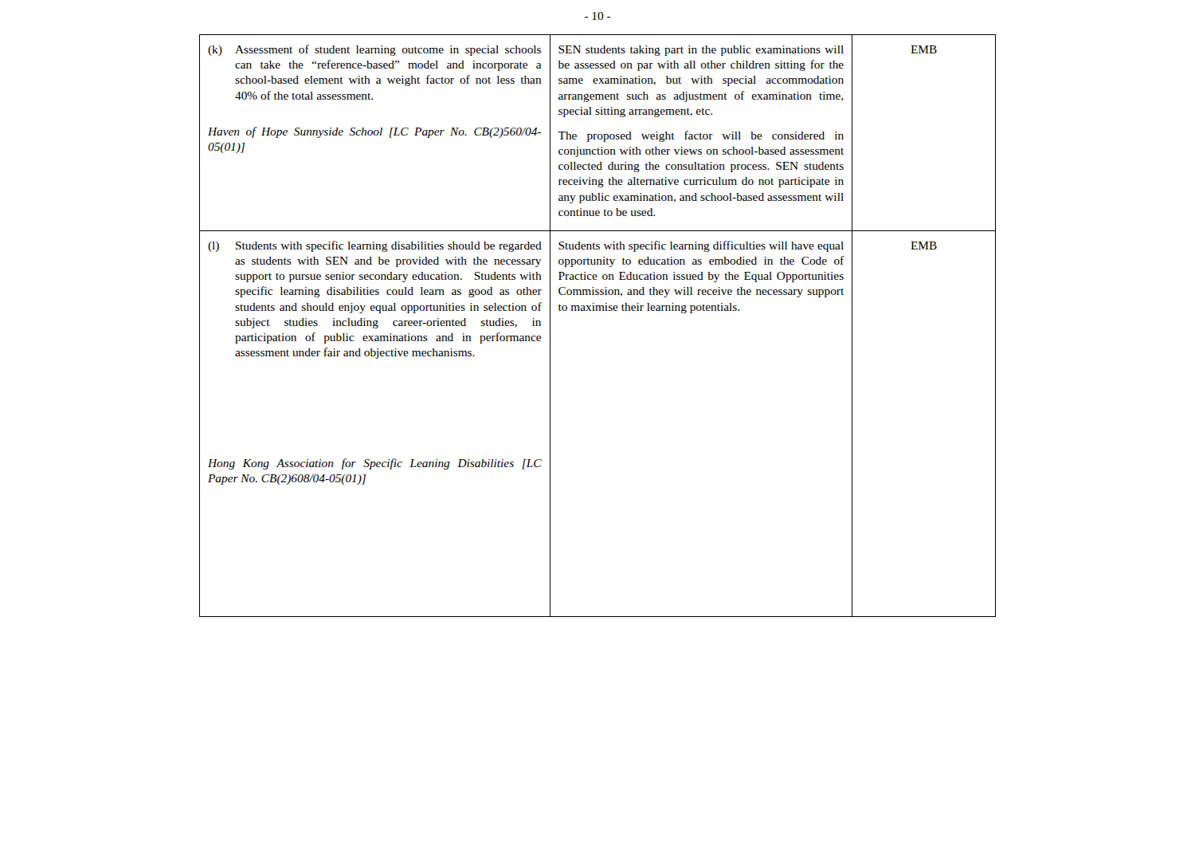- 10 -
| (k) Assessment of student learning outcome in special schools can take the “reference-based” model and incorporate a school-based element with a weight factor of not less than 40% of the total assessment. Haven of Hope Sunnyside School [LC Paper No. CB(2)560/04-05(01)] | SEN students taking part in the public examinations will be assessed on par with all other children sitting for the same examination, but with special accommodation arrangement such as adjustment of examination time, special sitting arrangement, etc. The proposed weight factor will be considered in conjunction with other views on school-based assessment collected during the consultation process. SEN students receiving the alternative curriculum do not participate in any public examination, and school-based assessment will continue to be used. | EMB |
| (l) Students with specific learning disabilities should be regarded as students with SEN and be provided with the necessary support to pursue senior secondary education. Students with specific learning disabilities could learn as good as other students and should enjoy equal opportunities in selection of subject studies including career-oriented studies, in participation of public examinations and in performance assessment under fair and objective mechanisms. Hong Kong Association for Specific Leaning Disabilities [LC Paper No. CB(2)608/04-05(01)] | Students with specific learning difficulties will have equal opportunity to education as embodied in the Code of Practice on Education issued by the Equal Opportunities Commission, and they will receive the necessary support to maximise their learning potentials. | EMB |